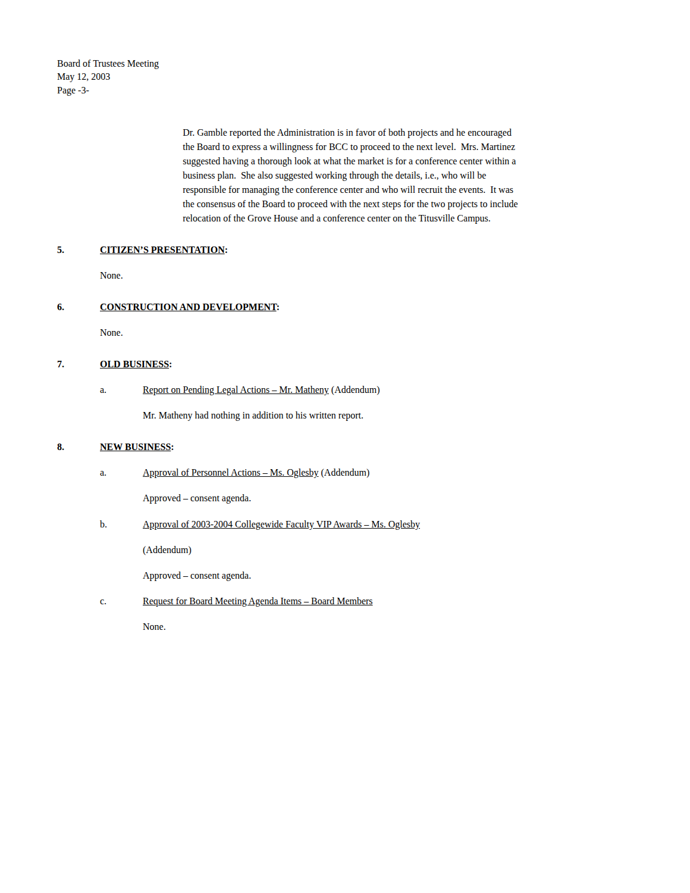Board of Trustees Meeting
May 12, 2003
Page -3-
Dr. Gamble reported the Administration is in favor of both projects and he encouraged the Board to express a willingness for BCC to proceed to the next level. Mrs. Martinez suggested having a thorough look at what the market is for a conference center within a business plan. She also suggested working through the details, i.e., who will be responsible for managing the conference center and who will recruit the events. It was the consensus of the Board to proceed with the next steps for the two projects to include relocation of the Grove House and a conference center on the Titusville Campus.
5. CITIZEN’S PRESENTATION:
None.
6. CONSTRUCTION AND DEVELOPMENT:
None.
7. OLD BUSINESS:
a. Report on Pending Legal Actions – Mr. Matheny (Addendum)
Mr. Matheny had nothing in addition to his written report.
8. NEW BUSINESS:
a. Approval of Personnel Actions – Ms. Oglesby (Addendum)
Approved – consent agenda.
b. Approval of 2003-2004 Collegewide Faculty VIP Awards – Ms. Oglesby
(Addendum)
Approved – consent agenda.
c. Request for Board Meeting Agenda Items – Board Members
None.